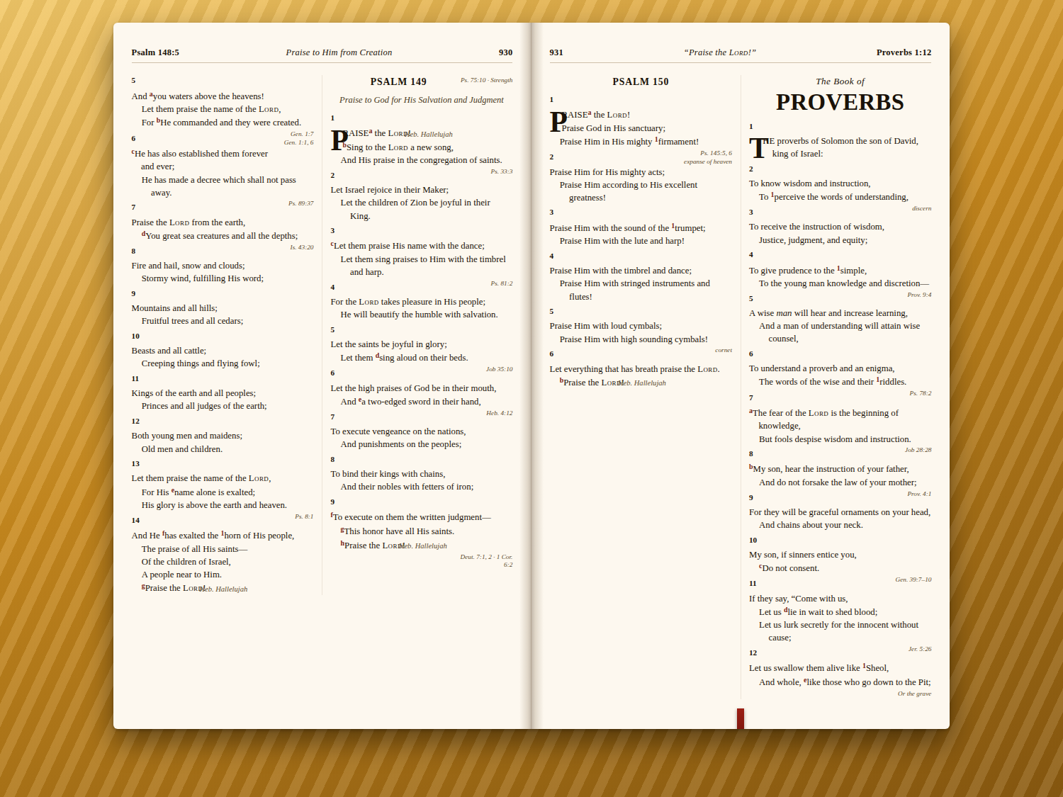Psalm 148:5 Praise to Him from Creation 930
5 And ayou waters above the heavens! Let them praise the name of the Lord, For b He commanded and they were created. Gen. 1:7
Gen. 1:1, 6
6 c He has also established them forever and ever; He has made a decree which shall not pass away. Ps. 89:37
7 Praise the Lord from the earth, d You great sea creatures and all the depths; Is. 43:20
8 Fire and hail, snow and clouds; Stormy wind, fulfilling His word;
9 Mountains and all hills; Fruitful trees and all cedars;
10 Beasts and all cattle; Creeping things and flying fowl;
11 Kings of the earth and all peoples; Princes and all judges of the earth;
12 Both young men and maidens; Old men and children.
13 Let them praise the name of the Lord, For His ename alone is exalted; His glory is above the earth and heaven. Ps. 8:1
14 And He fhas exalted the 1horn of His people, The praise of all His saints— Of the children of Israel, A people near to Him. g Praise the Lord!Heb. Hallelujah Ps. 75:10 · Strength
Psalm 149
Praise to God for His Salvation and Judgment
1 PRAISEa the Lord!Heb. Hallelujah b Sing to the Lord a new song, And His praise in the congregation of saints. Ps. 33:3
2 Let Israel rejoice in their Maker; Let the children of Zion be joyful in their King.
3 c Let them praise His name with the dance; Let them sing praises to Him with the timbrel and harp. Ps. 81:2
4 For the Lord takes pleasure in His people; He will beautify the humble with salvation.
5 Let the saints be joyful in glory; Let them dsing aloud on their beds. Job 35:10
6 Let the high praises of God be in their mouth, And ea two-edged sword in their hand, Heb. 4:12
7 To execute vengeance on the nations, And punishments on the peoples;
8 To bind their kings with chains, And their nobles with fetters of iron;
9 f To execute on them the written judgment— g This honor have all His saints. h Praise the Lord!Heb. Hallelujah Deut. 7:1, 2 · 1 Cor. 6:2
931 “Praise the Lord!” Proverbs 1:12
Psalm 150
1 PRAISEa the Lord! Praise God in His sanctuary; Praise Him in His mighty 1firmament! Ps. 145:5, 6
expanse of heaven
2 Praise Him for His mighty acts; Praise Him according to His excellent greatness!
3 Praise Him with the sound of the 1trumpet; Praise Him with the lute and harp!
4 Praise Him with the timbrel and dance; Praise Him with stringed instruments and flutes!
5 Praise Him with loud cymbals; Praise Him with high sounding cymbals! cornet
6 Let everything that has breath praise the Lord. b Praise the Lord!Heb. Hallelujah
The Book of
Proverbs
1 THE proverbs of Solomon the son of David, king of Israel:
2 To know wisdom and instruction, To 1perceive the words of understanding, discern
3 To receive the instruction of wisdom, Justice, judgment, and equity;
4 To give prudence to the 1simple, To the young man knowledge and discretion— Prov. 9:4
5 A wise man will hear and increase learning, And a man of understanding will attain wise counsel,
6 To understand a proverb and an enigma, The words of the wise and their 1riddles. Ps. 78:2
7 a The fear of the Lord is the beginning of knowledge, But fools despise wisdom and instruction. Job 28:28
8 b My son, hear the instruction of your father, And do not forsake the law of your mother; Prov. 4:1
9 For they will be graceful ornaments on your head, And chains about your neck.
10 My son, if sinners entice you, c Do not consent. Gen. 39:7–10
11 If they say, “Come with us, Let us dlie in wait to shed blood; Let us lurk secretly for the innocent without cause; Jer. 5:26
12 Let us swallow them alive like 1 Sheol, And whole, elike those who go down to the Pit; Or the grave